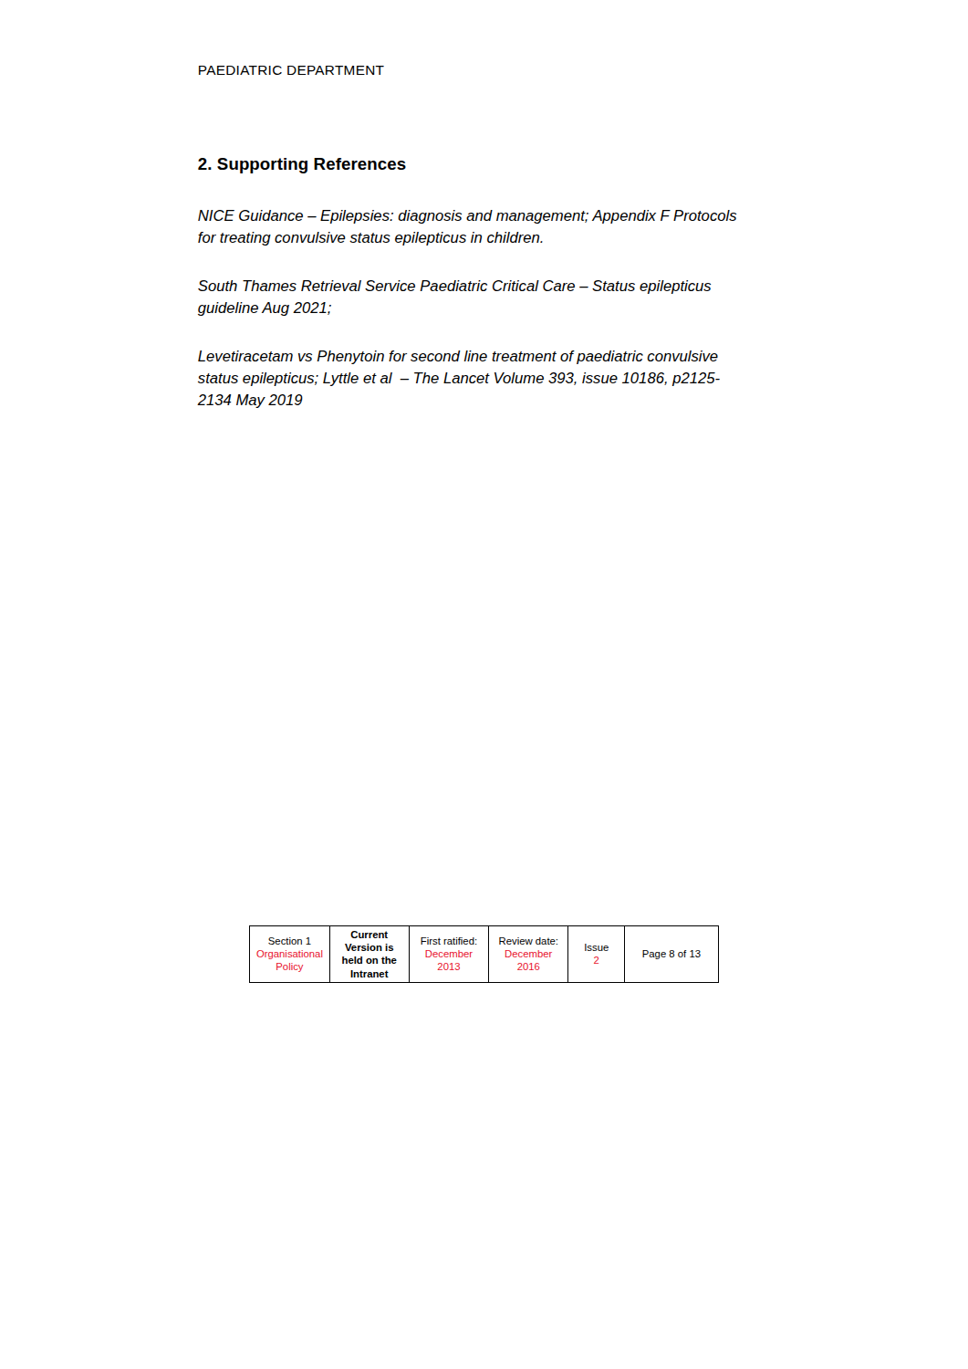PAEDIATRIC DEPARTMENT
2. Supporting References
NICE Guidance – Epilepsies: diagnosis and management; Appendix F Protocols for treating convulsive status epilepticus in children.
South Thames Retrieval Service Paediatric Critical Care – Status epilepticus guideline Aug 2021;
Levetiracetam vs Phenytoin for second line treatment of paediatric convulsive status epilepticus; Lyttle et al – The Lancet Volume 393, issue 10186, p2125-2134 May 2019
| Section 1 Organisational Policy | Current Version is held on the Intranet | First ratified: December 2013 | Review date: December 2016 | Issue 2 | Page 8 of 13 |